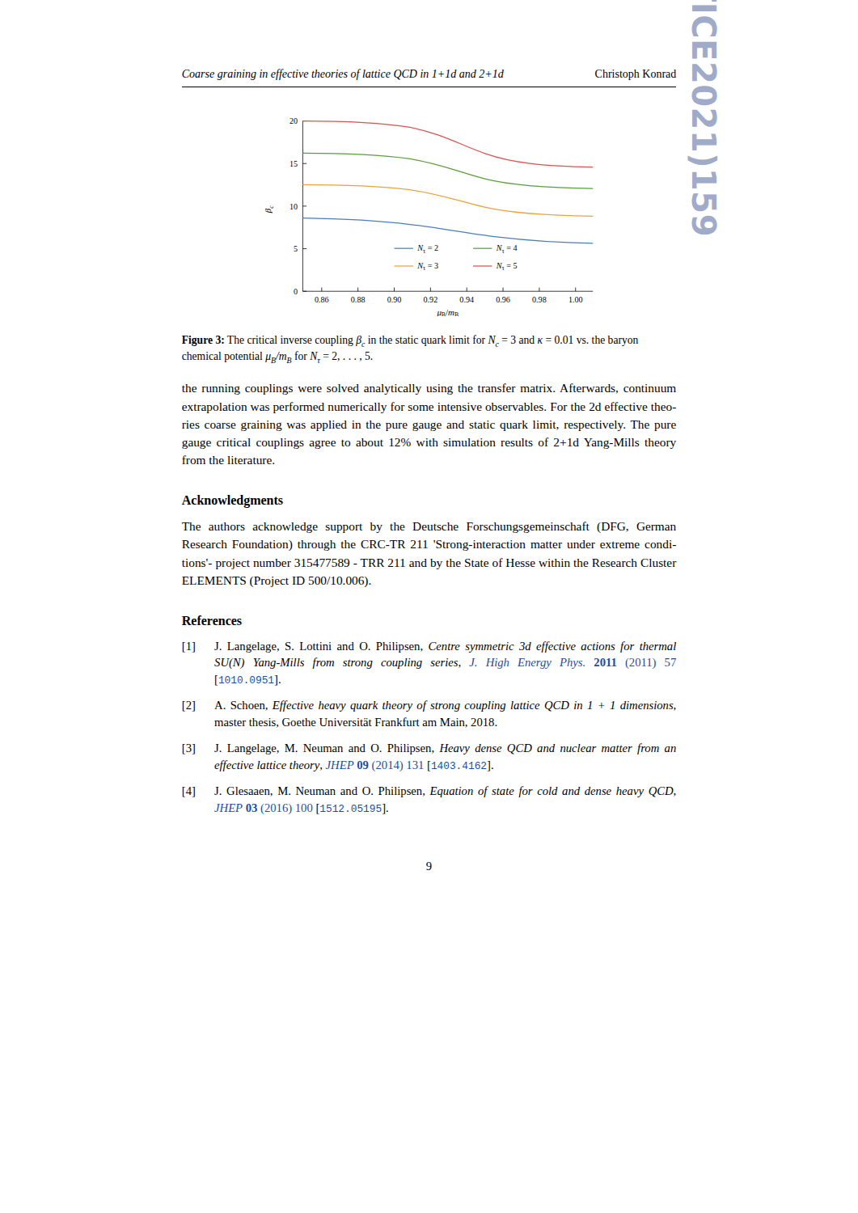Coarse graining in effective theories of lattice QCD in 1+1d and 2+1d Christoph Konrad
PoS(LATTICE2021)159
0 5 10 15 20 0.86 0.88 0.90 0.92 0.94 0.96 0.98 1.00 βc μB/mB Nτ = 2 Nτ = 4 Nτ = 3 Nτ = 5
Figure 3: The critical inverse coupling βc in the static quark limit for Nc = 3 and κ = 0.01 vs. the baryon chemical potential μB/mB for Nτ = 2, . . . , 5.
the running couplings were solved analytically using the transfer matrix. Afterwards, continuum extrapolation was performed numerically for some intensive observables. For the 2d effective theories coarse graining was applied in the pure gauge and static quark limit, respectively. The pure gauge critical couplings agree to about 12% with simulation results of 2+1d Yang-Mills theory from the literature.
Acknowledgments
The authors acknowledge support by the Deutsche Forschungsgemeinschaft (DFG, German Research Foundation) through the CRC-TR 211 'Strong-interaction matter under extreme conditions'- project number 315477589 - TRR 211 and by the State of Hesse within the Research Cluster ELEMENTS (Project ID 500/10.006).
References
J. Langelage, S. Lottini and O. Philipsen, Centre symmetric 3d effective actions for thermal SU(N) Yang-Mills from strong coupling series, J. High Energy Phys. 2011 (2011) 57 [1010.0951].
A. Schoen, Effective heavy quark theory of strong coupling lattice QCD in 1 + 1 dimensions, master thesis, Goethe Universität Frankfurt am Main, 2018.
J. Langelage, M. Neuman and O. Philipsen, Heavy dense QCD and nuclear matter from an effective lattice theory, JHEP 09 (2014) 131 [1403.4162].
J. Glesaaen, M. Neuman and O. Philipsen, Equation of state for cold and dense heavy QCD, JHEP 03 (2016) 100 [1512.05195].
9